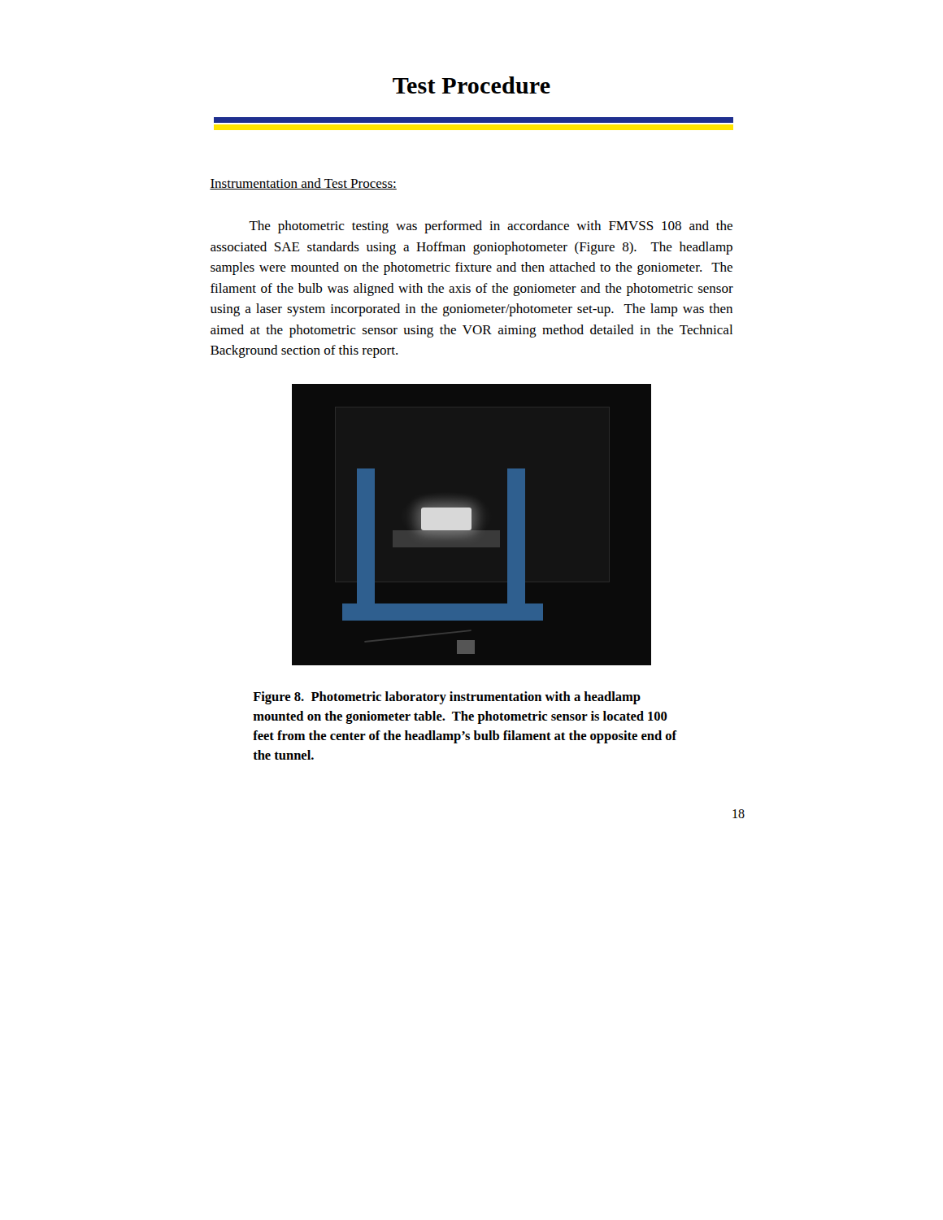Test Procedure
Instrumentation and Test Process:
The photometric testing was performed in accordance with FMVSS 108 and the associated SAE standards using a Hoffman goniophotometer (Figure 8). The headlamp samples were mounted on the photometric fixture and then attached to the goniometer. The filament of the bulb was aligned with the axis of the goniometer and the photometric sensor using a laser system incorporated in the goniometer/photometer set-up. The lamp was then aimed at the photometric sensor using the VOR aiming method detailed in the Technical Background section of this report.
Figure 8. Photometric laboratory instrumentation with a headlamp mounted on the goniometer table. The photometric sensor is located 100 feet from the center of the headlamp’s bulb filament at the opposite end of the tunnel.
18